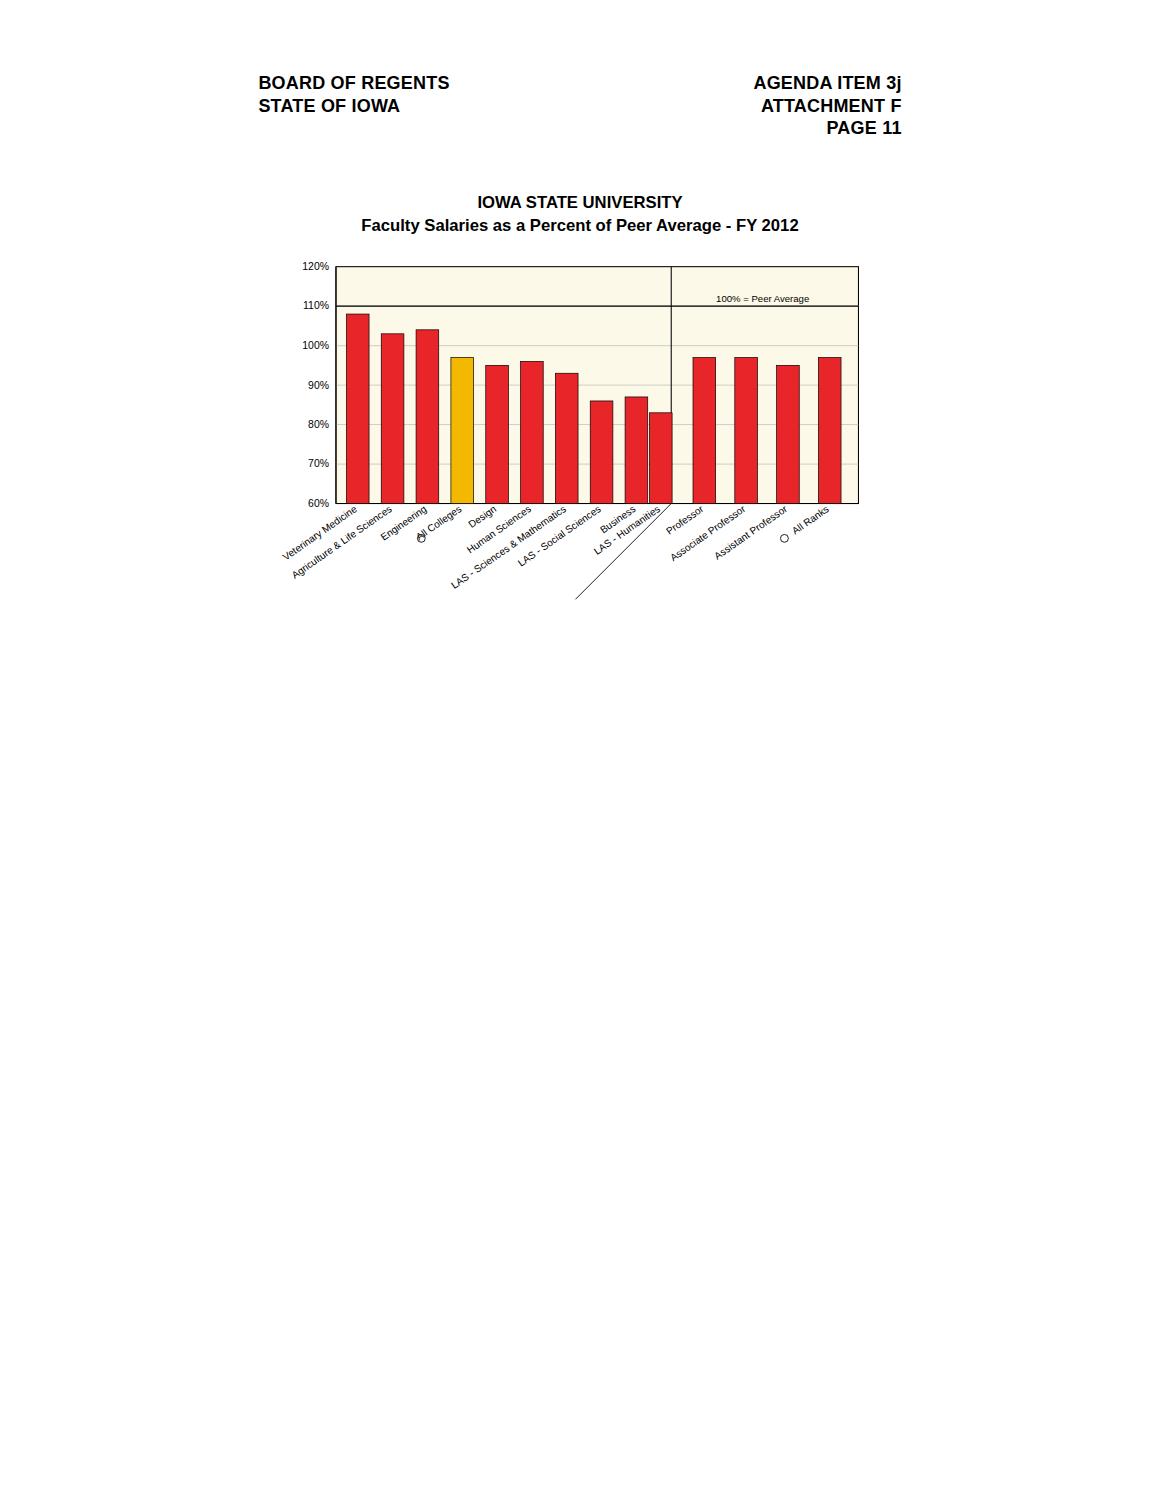BOARD OF REGENTS
STATE OF IOWA
AGENDA ITEM 3j
ATTACHMENT F
PAGE 11
IOWA STATE UNIVERSITY
Faculty Salaries as a Percent of Peer Average - FY 2012
100% = Peer Average 120% 110% 100% 90% 80% 70% 60% Veterinary Medicine Agriculture & Life Sciences Engineering All Colleges Design Human Sciences LAS - Sciences & Mathematics LAS - Social Sciences Business LAS - Humanities Professor Associate Professor Assistant Professor All Ranks